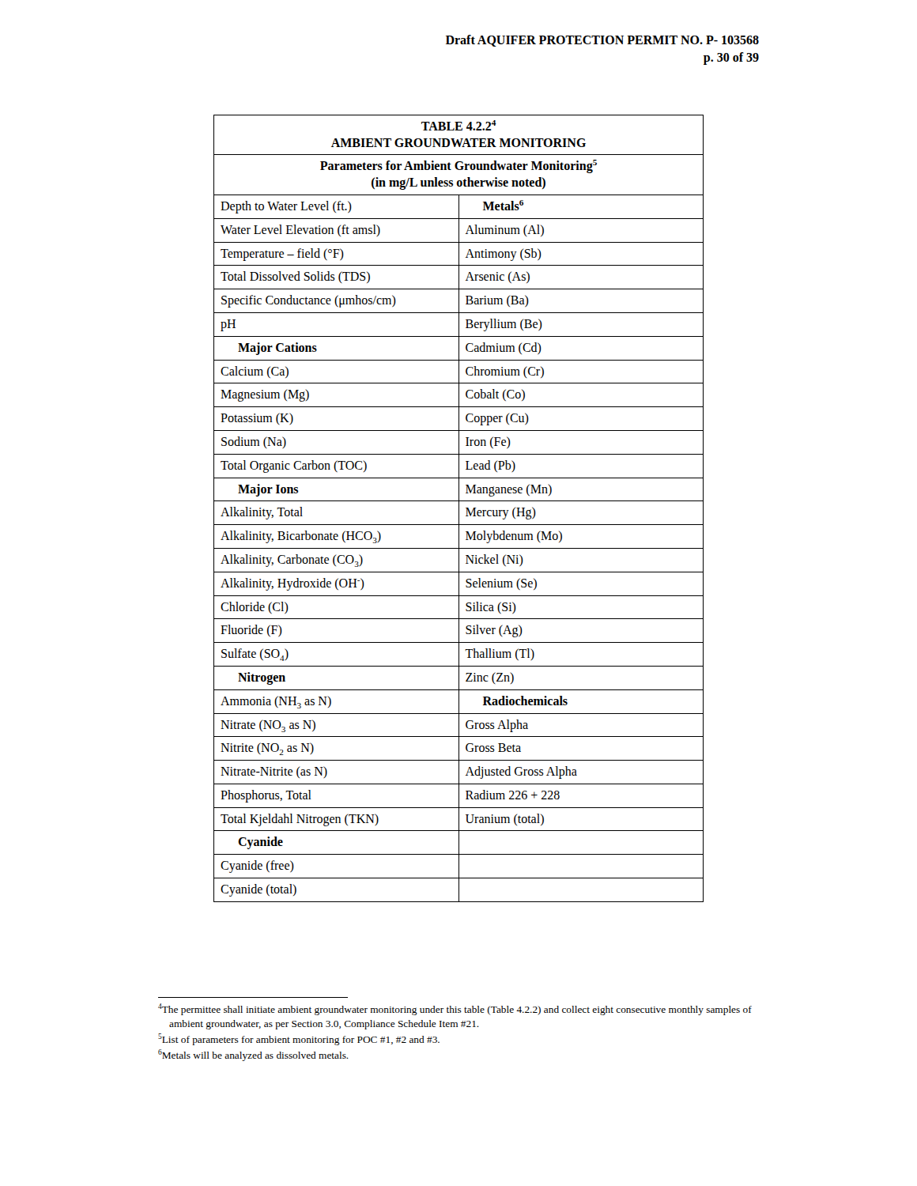Draft AQUIFER PROTECTION PERMIT NO. P- 103568
p. 30 of 39
| TABLE 4.2.2 4 AMBIENT GROUNDWATER MONITORING |
| Parameters for Ambient Groundwater Monitoring 5 (in mg/L unless otherwise noted) |
| Depth to Water Level (ft.) | Metals 6 |
| Water Level Elevation (ft amsl) | Aluminum (Al) |
| Temperature – field (°F) | Antimony (Sb) |
| Total Dissolved Solids (TDS) | Arsenic (As) |
| Specific Conductance (μmhos/cm) | Barium (Ba) |
| pH | Beryllium (Be) |
| Major Cations | Cadmium (Cd) |
| Calcium (Ca) | Chromium (Cr) |
| Magnesium (Mg) | Cobalt (Co) |
| Potassium (K) | Copper (Cu) |
| Sodium (Na) | Iron (Fe) |
| Total Organic Carbon (TOC) | Lead (Pb) |
| Major Ions | Manganese (Mn) |
| Alkalinity, Total | Mercury (Hg) |
| Alkalinity, Bicarbonate (HCO 3 ) | Molybdenum (Mo) |
| Alkalinity, Carbonate (CO 3 ) | Nickel (Ni) |
| Alkalinity, Hydroxide (OH - ) | Selenium (Se) |
| Chloride (Cl) | Silica (Si) |
| Fluoride (F) | Silver (Ag) |
| Sulfate (SO 4 ) | Thallium (Tl) |
| Nitrogen | Zinc (Zn) |
| Ammonia (NH 3 as N) | Radiochemicals |
| Nitrate (NO 3 as N) | Gross Alpha |
| Nitrite (NO 2 as N) | Gross Beta |
| Nitrate-Nitrite (as N) | Adjusted Gross Alpha |
| Phosphorus, Total | Radium 226 + 228 |
| Total Kjeldahl Nitrogen (TKN) | Uranium (total) |
| Cyanide | |
| Cyanide (free) | |
| Cyanide (total) | |
4The permittee shall initiate ambient groundwater monitoring under this table (Table 4.2.2) and collect eight consecutive monthly samples of ambient groundwater, as per Section 3.0, Compliance Schedule Item #21.
5List of parameters for ambient monitoring for POC #1, #2 and #3.
6Metals will be analyzed as dissolved metals.